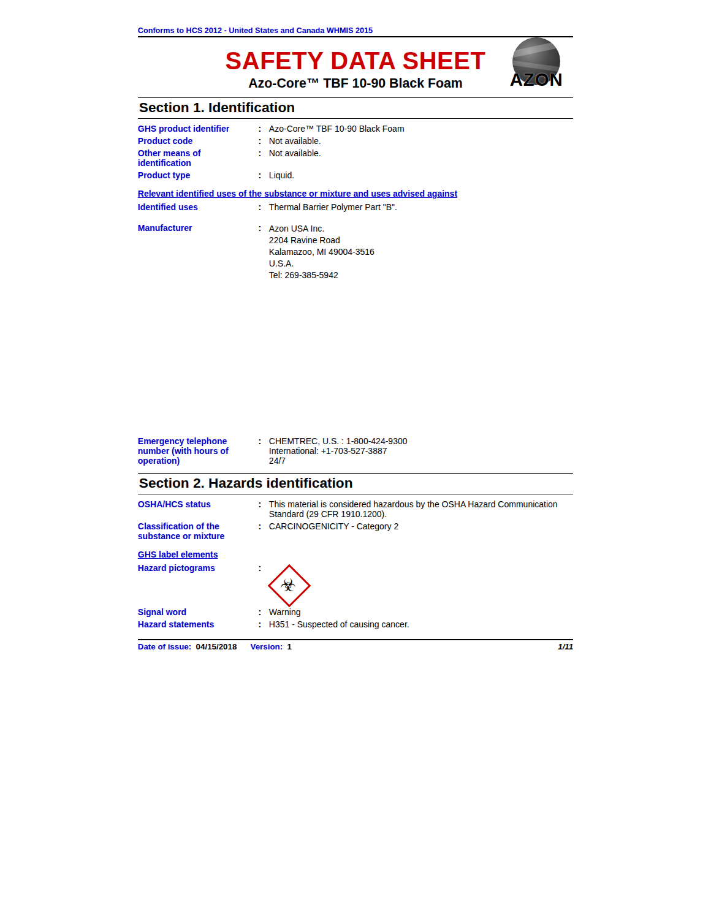Conforms to HCS 2012 - United States and Canada WHMIS 2015
AZON
SAFETY DATA SHEET
Azo-Core™ TBF 10-90 Black Foam
Section 1. Identification
| GHS product identifier | : | Azo-Core™ TBF 10-90 Black Foam |
| Product code | : | Not available. |
| Other means of identification | : | Not available. |
| Product type | : | Liquid. |
Relevant identified uses of the substance or mixture and uses advised against
| Identified uses | : | Thermal Barrier Polymer Part "B". |
| Manufacturer | : | Azon USA Inc. 2204 Ravine Road Kalamazoo, MI 49004-3516 U.S.A. Tel: 269-385-5942 |
| Emergency telephone number (with hours of operation) | : | CHEMTREC, U.S. : 1-800-424-9300 International: +1-703-527-3887 24/7 |
Section 2. Hazards identification
| OSHA/HCS status | : | This material is considered hazardous by the OSHA Hazard Communication Standard (29 CFR 1910.1200). |
| Classification of the substance or mixture | : | CARCINOGENICITY - Category 2 |
GHS label elements
| Hazard pictograms | : | ☣ |
| Signal word | : | Warning |
| Hazard statements | : | H351 - Suspected of causing cancer. |
Date of issue: 04/15/2018 Version: 1
1/11